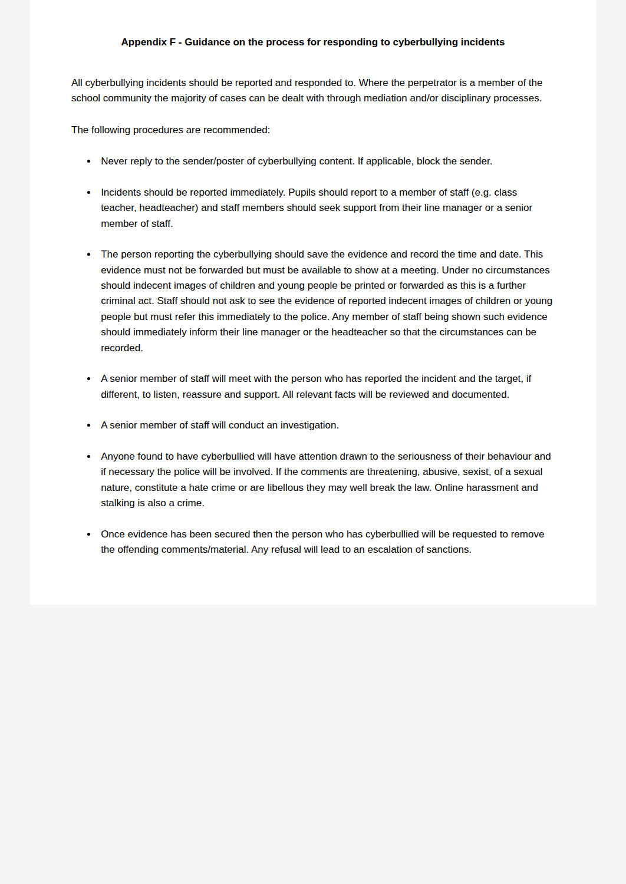Appendix F - Guidance on the process for responding to cyberbullying incidents
All cyberbullying incidents should be reported and responded to. Where the perpetrator is a member of the school community the majority of cases can be dealt with through mediation and/or disciplinary processes.
The following procedures are recommended:
Never reply to the sender/poster of cyberbullying content. If applicable, block the sender.
Incidents should be reported immediately. Pupils should report to a member of staff (e.g. class teacher, headteacher) and staff members should seek support from their line manager or a senior member of staff.
The person reporting the cyberbullying should save the evidence and record the time and date. This evidence must not be forwarded but must be available to show at a meeting. Under no circumstances should indecent images of children and young people be printed or forwarded as this is a further criminal act. Staff should not ask to see the evidence of reported indecent images of children or young people but must refer this immediately to the police. Any member of staff being shown such evidence should immediately inform their line manager or the headteacher so that the circumstances can be recorded.
A senior member of staff will meet with the person who has reported the incident and the target, if different, to listen, reassure and support. All relevant facts will be reviewed and documented.
A senior member of staff will conduct an investigation.
Anyone found to have cyberbullied will have attention drawn to the seriousness of their behaviour and if necessary the police will be involved. If the comments are threatening, abusive, sexist, of a sexual nature, constitute a hate crime or are libellous they may well break the law. Online harassment and stalking is also a crime.
Once evidence has been secured then the person who has cyberbullied will be requested to remove the offending comments/material. Any refusal will lead to an escalation of sanctions.